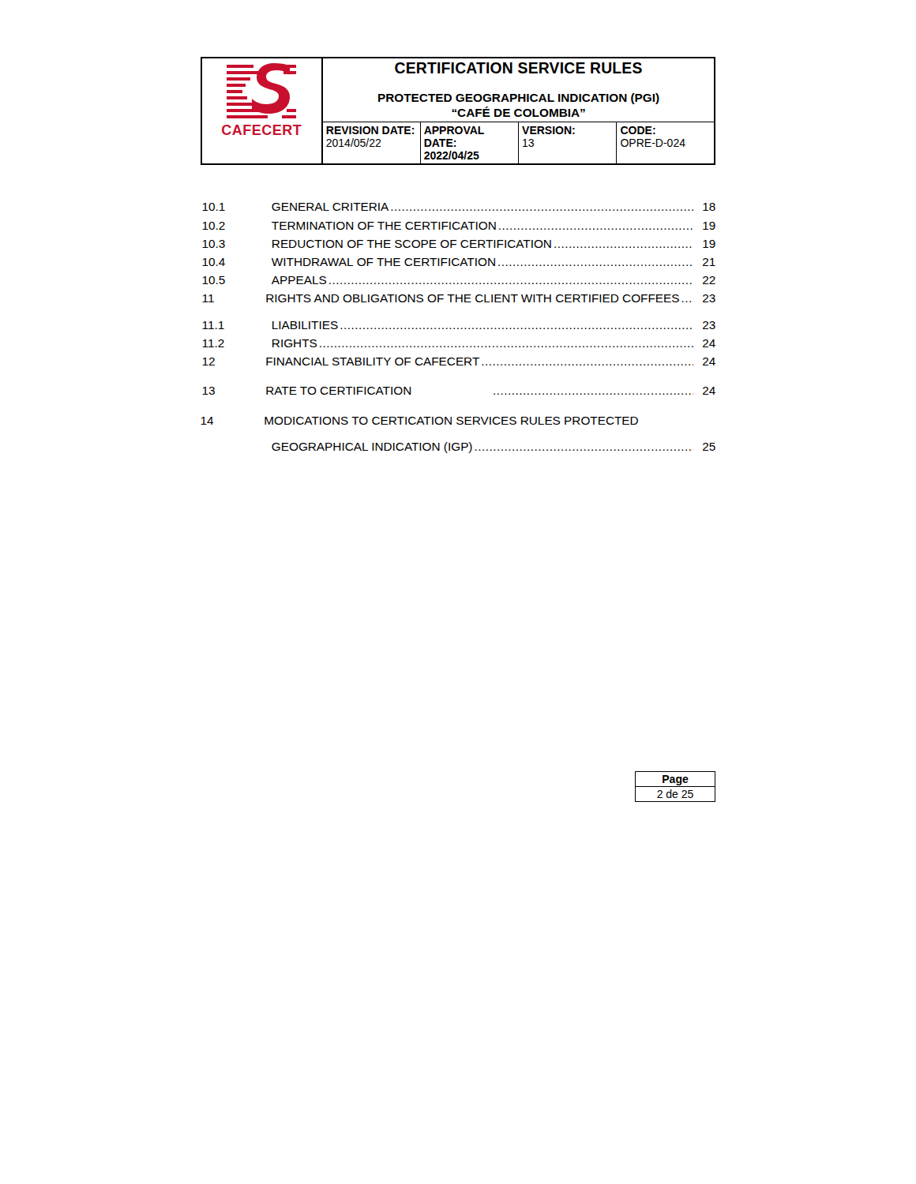| CAFECERT | CERTIFICATION SERVICE RULES PROTECTED GEOGRAPHICAL INDICATION (PGI) “CAFÉ DE COLOMBIA” |
| REVISION DATE: 2014/05/22 | APPROVAL DATE: 2022/04/25 | VERSION: 13 | CODE: OPRE-D-024 |
10.1 GENERAL CRITERIA .................................................................................................. 18
10.2 TERMINATION OF THE CERTIFICATION .................................................................... 19
10.3 REDUCTION OF THE SCOPE OF CERTIFICATION ................................................. 19
10.4 WITHDRAWAL OF THE CERTIFICATION ................................................................... 21
10.5 APPEALS ................................................................................................................... 22
11 RIGHTS AND OBLIGATIONS OF THE CLIENT WITH CERTIFIED COFFEES .......... 23
11.1 LIABILITIES ................................................................................................................ 23
11.2 RIGHTS ..................................................................................................................... 24
12 FINANCIAL STABILITY OF CAFECERT ..................................................................... 24
13 RATE TO CERTIFICATION ..................................................................... 24
14 MODICATIONS TO CERTICATION SERVICES RULES PROTECTED
GEOGRAPHICAL INDICATION (IGP) .......................................................................... 25
Page
2 de 25